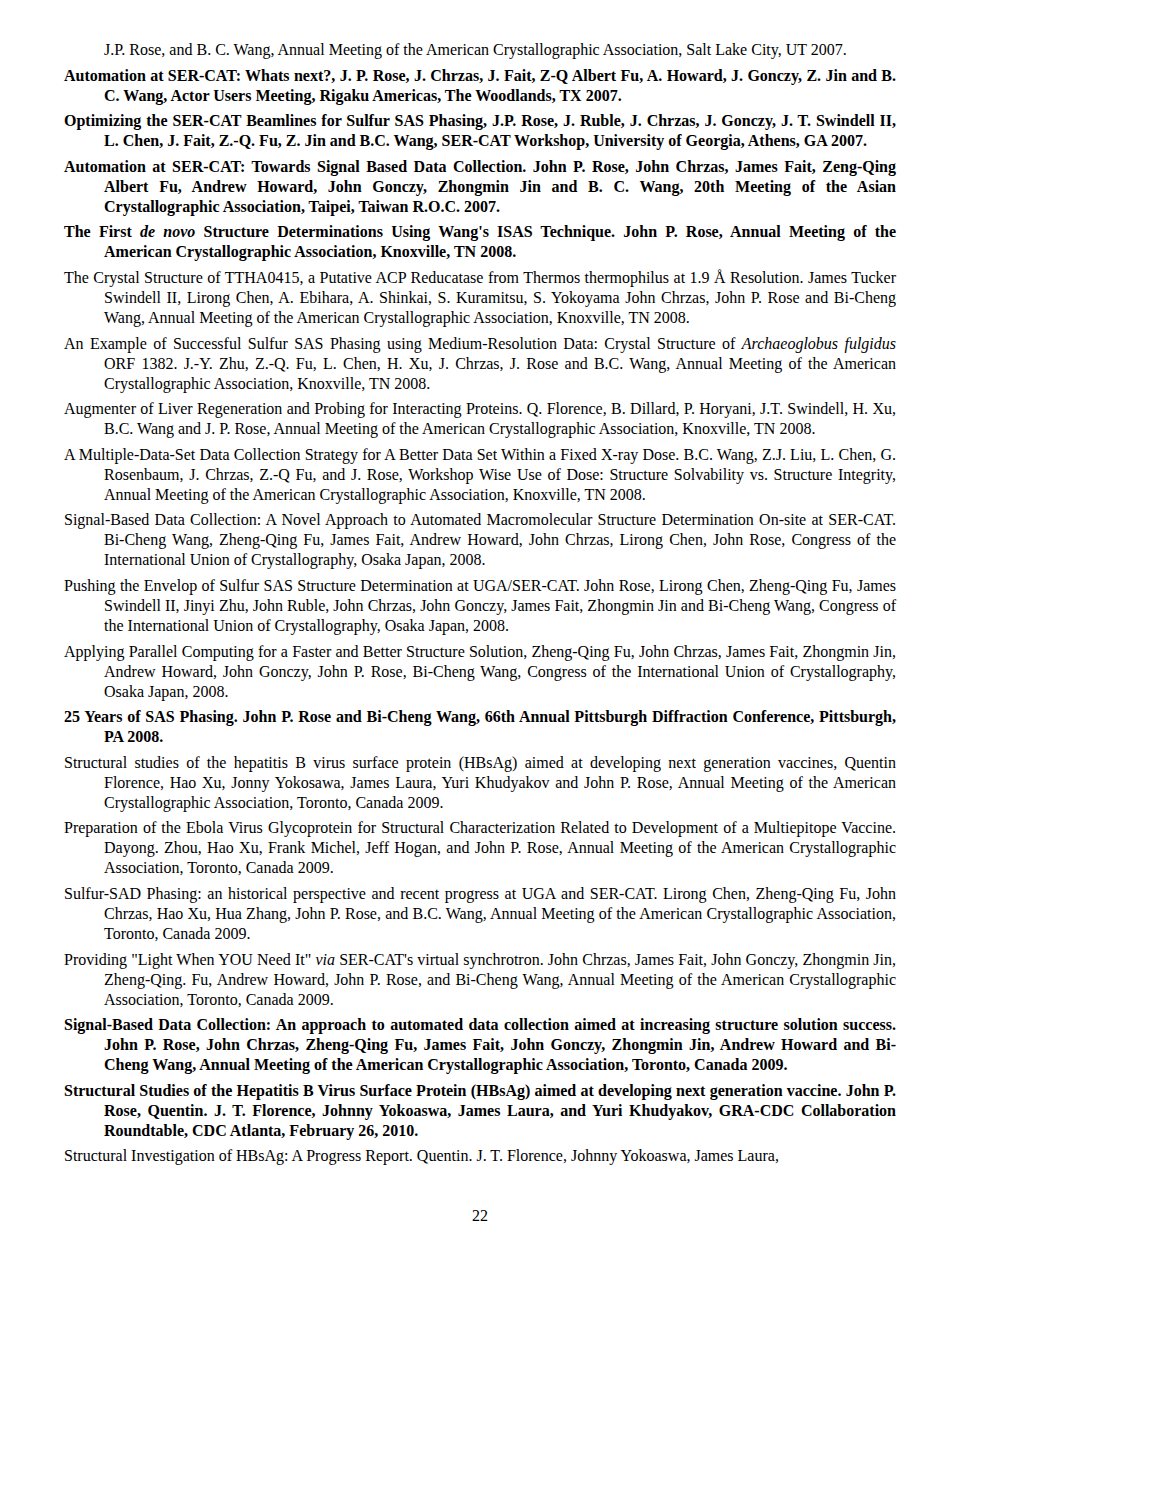J.P. Rose, and B. C. Wang, Annual Meeting of the American Crystallographic Association, Salt Lake City, UT 2007.
Automation at SER-CAT: Whats next?, J. P. Rose, J. Chrzas, J. Fait, Z-Q Albert Fu, A. Howard, J. Gonczy, Z. Jin and B. C. Wang, Actor Users Meeting, Rigaku Americas, The Woodlands, TX 2007.
Optimizing the SER-CAT Beamlines for Sulfur SAS Phasing, J.P. Rose, J. Ruble, J. Chrzas, J. Gonczy, J. T. Swindell II, L. Chen, J. Fait, Z.-Q. Fu, Z. Jin and B.C. Wang, SER-CAT Workshop, University of Georgia, Athens, GA 2007.
Automation at SER-CAT: Towards Signal Based Data Collection. John P. Rose, John Chrzas, James Fait, Zeng-Qing Albert Fu, Andrew Howard, John Gonczy, Zhongmin Jin and B. C. Wang, 20th Meeting of the Asian Crystallographic Association, Taipei, Taiwan R.O.C. 2007.
The First de novo Structure Determinations Using Wang's ISAS Technique. John P. Rose, Annual Meeting of the American Crystallographic Association, Knoxville, TN 2008.
The Crystal Structure of TTHA0415, a Putative ACP Reducatase from Thermos thermophilus at 1.9 Å Resolution. James Tucker Swindell II, Lirong Chen, A. Ebihara, A. Shinkai, S. Kuramitsu, S. Yokoyama John Chrzas, John P. Rose and Bi-Cheng Wang, Annual Meeting of the American Crystallographic Association, Knoxville, TN 2008.
An Example of Successful Sulfur SAS Phasing using Medium-Resolution Data: Crystal Structure of Archaeoglobus fulgidus ORF 1382. J.-Y. Zhu, Z.-Q. Fu, L. Chen, H. Xu, J. Chrzas, J. Rose and B.C. Wang, Annual Meeting of the American Crystallographic Association, Knoxville, TN 2008.
Augmenter of Liver Regeneration and Probing for Interacting Proteins. Q. Florence, B. Dillard, P. Horyani, J.T. Swindell, H. Xu, B.C. Wang and J. P. Rose, Annual Meeting of the American Crystallographic Association, Knoxville, TN 2008.
A Multiple-Data-Set Data Collection Strategy for A Better Data Set Within a Fixed X-ray Dose. B.C. Wang, Z.J. Liu, L. Chen, G. Rosenbaum, J. Chrzas, Z.-Q Fu, and J. Rose, Workshop Wise Use of Dose: Structure Solvability vs. Structure Integrity, Annual Meeting of the American Crystallographic Association, Knoxville, TN 2008.
Signal-Based Data Collection: A Novel Approach to Automated Macromolecular Structure Determination On-site at SER-CAT. Bi-Cheng Wang, Zheng-Qing Fu, James Fait, Andrew Howard, John Chrzas, Lirong Chen, John Rose, Congress of the International Union of Crystallography, Osaka Japan, 2008.
Pushing the Envelop of Sulfur SAS Structure Determination at UGA/SER-CAT. John Rose, Lirong Chen, Zheng-Qing Fu, James Swindell II, Jinyi Zhu, John Ruble, John Chrzas, John Gonczy, James Fait, Zhongmin Jin and Bi-Cheng Wang, Congress of the International Union of Crystallography, Osaka Japan, 2008.
Applying Parallel Computing for a Faster and Better Structure Solution, Zheng-Qing Fu, John Chrzas, James Fait, Zhongmin Jin, Andrew Howard, John Gonczy, John P. Rose, Bi-Cheng Wang, Congress of the International Union of Crystallography, Osaka Japan, 2008.
25 Years of SAS Phasing. John P. Rose and Bi-Cheng Wang, 66th Annual Pittsburgh Diffraction Conference, Pittsburgh, PA 2008.
Structural studies of the hepatitis B virus surface protein (HBsAg) aimed at developing next generation vaccines, Quentin Florence, Hao Xu, Jonny Yokosawa, James Laura, Yuri Khudyakov and John P. Rose, Annual Meeting of the American Crystallographic Association, Toronto, Canada 2009.
Preparation of the Ebola Virus Glycoprotein for Structural Characterization Related to Development of a Multiepitope Vaccine. Dayong. Zhou, Hao Xu, Frank Michel, Jeff Hogan, and John P. Rose, Annual Meeting of the American Crystallographic Association, Toronto, Canada 2009.
Sulfur-SAD Phasing: an historical perspective and recent progress at UGA and SER-CAT. Lirong Chen, Zheng-Qing Fu, John Chrzas, Hao Xu, Hua Zhang, John P. Rose, and B.C. Wang, Annual Meeting of the American Crystallographic Association, Toronto, Canada 2009.
Providing "Light When YOU Need It" via SER-CAT's virtual synchrotron. John Chrzas, James Fait, John Gonczy, Zhongmin Jin, Zheng-Qing. Fu, Andrew Howard, John P. Rose, and Bi-Cheng Wang, Annual Meeting of the American Crystallographic Association, Toronto, Canada 2009.
Signal-Based Data Collection: An approach to automated data collection aimed at increasing structure solution success. John P. Rose, John Chrzas, Zheng-Qing Fu, James Fait, John Gonczy, Zhongmin Jin, Andrew Howard and Bi-Cheng Wang, Annual Meeting of the American Crystallographic Association, Toronto, Canada 2009.
Structural Studies of the Hepatitis B Virus Surface Protein (HBsAg) aimed at developing next generation vaccine. John P. Rose, Quentin. J. T. Florence, Johnny Yokoaswa, James Laura, and Yuri Khudyakov, GRA-CDC Collaboration Roundtable, CDC Atlanta, February 26, 2010.
Structural Investigation of HBsAg: A Progress Report. Quentin. J. T. Florence, Johnny Yokoaswa, James Laura,
22